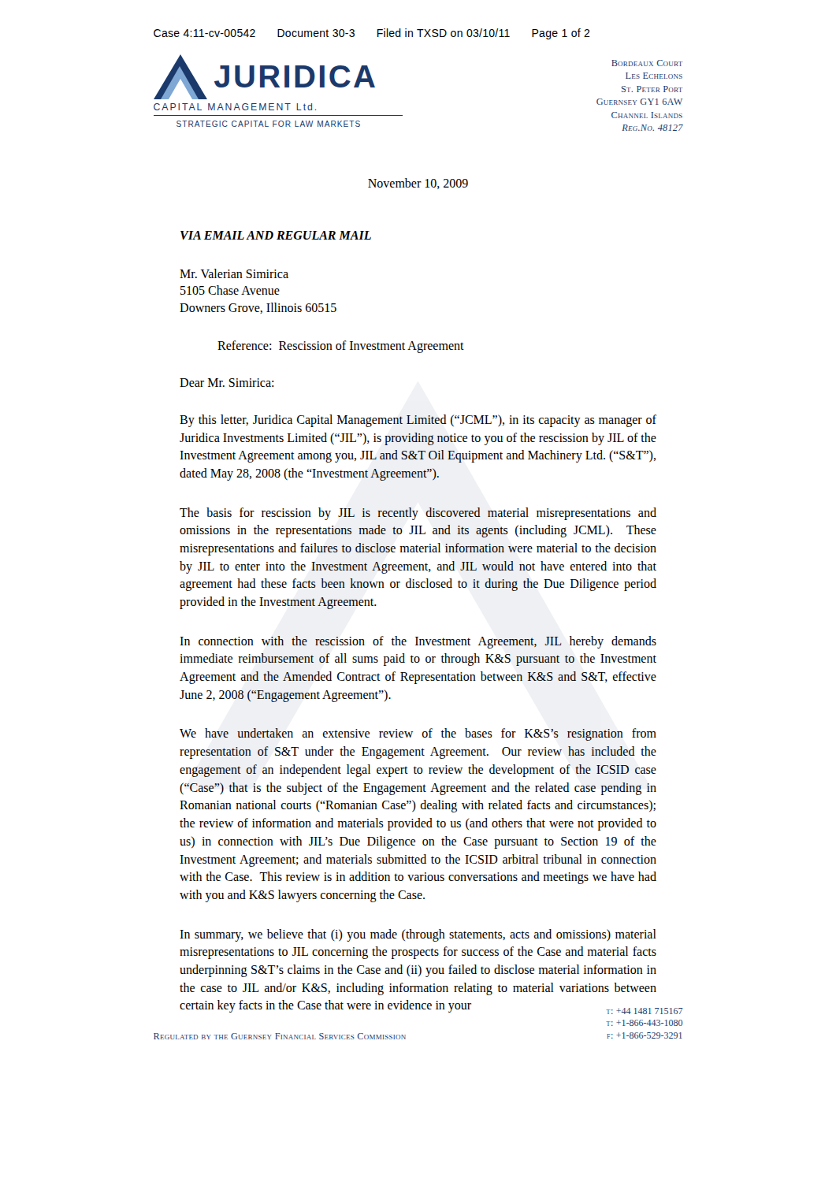Case 4:11-cv-00542 Document 30-3 Filed in TXSD on 03/10/11 Page 1 of 2
JURIDICA
CAPITAL MANAGEMENT Ltd.
STRATEGIC CAPITAL FOR LAW MARKETS
Bordeaux Court
Les Echelons
St. Peter Port
Guernsey GY1 6AW
Channel Islands
Reg.No. 48127
November 10, 2009
VIA EMAIL AND REGULAR MAIL
Mr. Valerian Simirica
5105 Chase Avenue
Downers Grove, Illinois 60515
Reference: Rescission of Investment Agreement
Dear Mr. Simirica:
By this letter, Juridica Capital Management Limited (“JCML”), in its capacity as manager of Juridica Investments Limited (“JIL”), is providing notice to you of the rescission by JIL of the Investment Agreement among you, JIL and S&T Oil Equipment and Machinery Ltd. (“S&T”), dated May 28, 2008 (the “Investment Agreement”).
The basis for rescission by JIL is recently discovered material misrepresentations and omissions in the representations made to JIL and its agents (including JCML). These misrepresentations and failures to disclose material information were material to the decision by JIL to enter into the Investment Agreement, and JIL would not have entered into that agreement had these facts been known or disclosed to it during the Due Diligence period provided in the Investment Agreement.
In connection with the rescission of the Investment Agreement, JIL hereby demands immediate reimbursement of all sums paid to or through K&S pursuant to the Investment Agreement and the Amended Contract of Representation between K&S and S&T, effective June 2, 2008 (“Engagement Agreement”).
We have undertaken an extensive review of the bases for K&S’s resignation from representation of S&T under the Engagement Agreement. Our review has included the engagement of an independent legal expert to review the development of the ICSID case (“Case”) that is the subject of the Engagement Agreement and the related case pending in Romanian national courts (“Romanian Case”) dealing with related facts and circumstances); the review of information and materials provided to us (and others that were not provided to us) in connection with JIL’s Due Diligence on the Case pursuant to Section 19 of the Investment Agreement; and materials submitted to the ICSID arbitral tribunal in connection with the Case. This review is in addition to various conversations and meetings we have had with you and K&S lawyers concerning the Case.
In summary, we believe that (i) you made (through statements, acts and omissions) material misrepresentations to JIL concerning the prospects for success of the Case and material facts underpinning S&T’s claims in the Case and (ii) you failed to disclose material information in the case to JIL and/or K&S, including information relating to material variations between certain key facts in the Case that were in evidence in your
Regulated by the Guernsey Financial Services Commission
t: +44 1481 715167
t: +1-866-443-1080
f: +1-866-529-3291